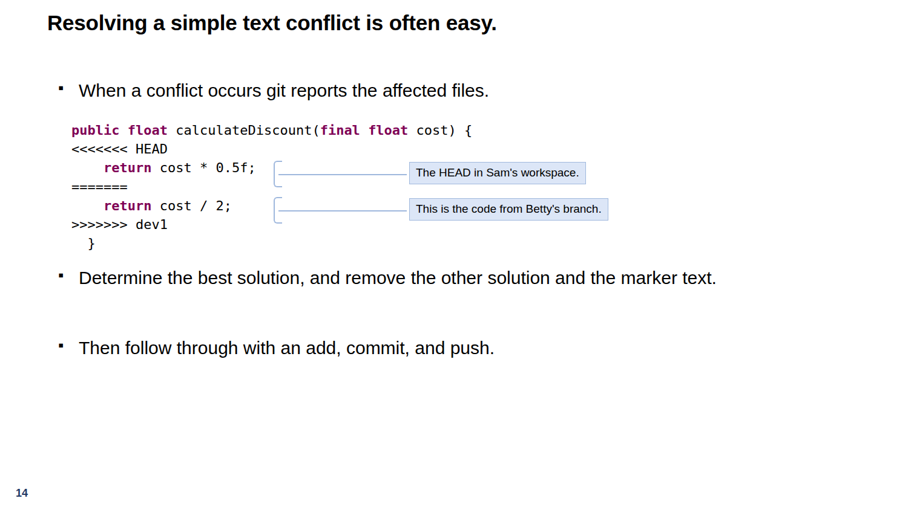Resolving a simple text conflict is often easy.
When a conflict occurs git reports the affected files.
public float calculateDiscount(final float cost) { <<<<<<< HEAD return cost * 0.5f; ======= return cost / 2; >>>>>>> dev1 }
The HEAD in Sam's workspace.
This is the code from Betty's branch.
Determine the best solution, and remove the other solution and the marker text.
Then follow through with an add, commit, and push.
14